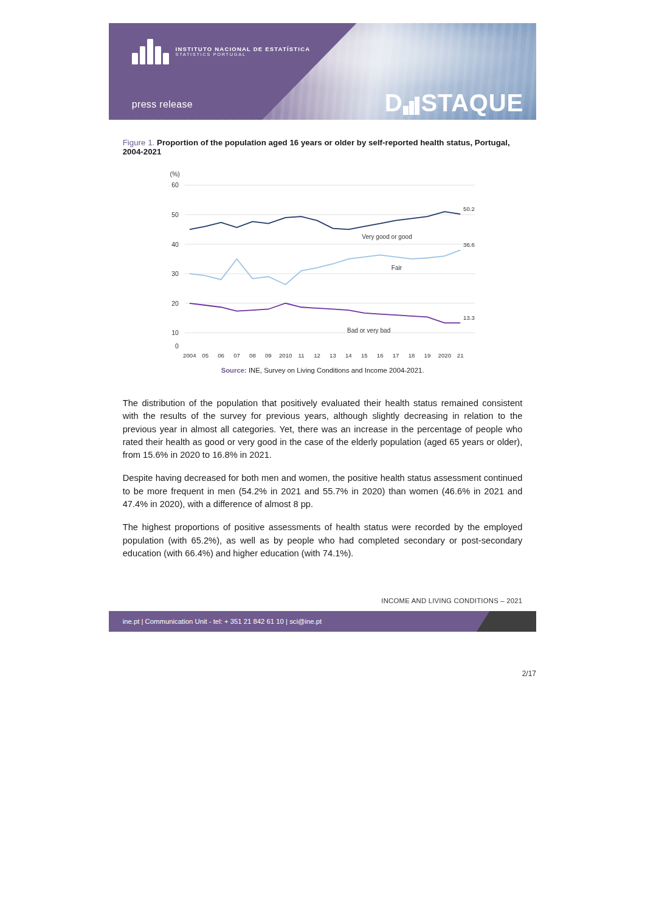Instituto Nacional de Estatística
Statistics Portugal
press release
D STAQUE
Figure 1. Proportion of the population aged 16 years or older by self-reported health status, Portugal, 2004-2021
(%) 60 50 40 30 20 10 0 2004 05 06 07 08 09 2010 11 12 13 14 15 16 17 18 19 2020 21 50.2 36.6 13.3 Very good or good Fair Bad or very bad
Source: INE, Survey on Living Conditions and Income 2004-2021.
The distribution of the population that positively evaluated their health status remained consistent with the results of the survey for previous years, although slightly decreasing in relation to the previous year in almost all categories. Yet, there was an increase in the percentage of people who rated their health as good or very good in the case of the elderly population (aged 65 years or older), from 15.6% in 2020 to 16.8% in 2021.
Despite having decreased for both men and women, the positive health status assessment continued to be more frequent in men (54.2% in 2021 and 55.7% in 2020) than women (46.6% in 2021 and 47.4% in 2020), with a difference of almost 8 pp.
The highest proportions of positive assessments of health status were recorded by the employed population (with 65.2%), as well as by people who had completed secondary or post-secondary education (with 66.4%) and higher education (with 74.1%).
INCOME AND LIVING CONDITIONS – 2021
ine.pt | Communication Unit - tel: + 351 21 842 61 10 | sci@ine.pt
2/17